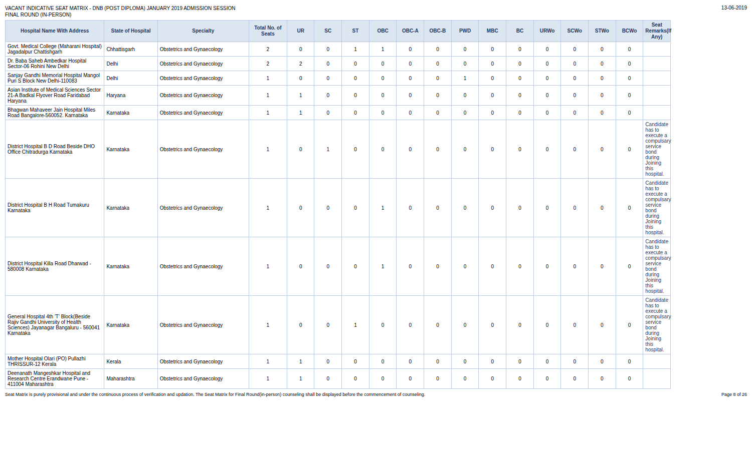VACANT INDICATIVE SEAT MATRIX - DNB (POST DIPLOMA) JANUARY 2019 ADMISSION SESSION
FINAL ROUND (IN-PERSON)
13-06-2019
| Hospital Name With Address | State of Hospital | Specialty | Total No. of Seats | UR | SC | ST | OBC | OBC-A | OBC-B | PWD | MBC | BC | URWo | SCWo | STWo | BCWo | Seat Remarks(If Any) |
| --- | --- | --- | --- | --- | --- | --- | --- | --- | --- | --- | --- | --- | --- | --- | --- | --- | --- |
| Govt. Medical College (Maharani Hospital) Jagadalpur Chattishgarh | Chhattisgarh | Obstetrics and Gynaecology | 2 | 0 | 0 | 1 | 1 | 0 | 0 | 0 | 0 | 0 | 0 | 0 | 0 | 0 | |
| Dr. Baba Saheb Ambedkar Hospital Sector-06 Rohini New Delhi | Delhi | Obstetrics and Gynaecology | 2 | 2 | 0 | 0 | 0 | 0 | 0 | 0 | 0 | 0 | 0 | 0 | 0 | 0 | |
| Sanjay Gandhi Memorial Hospital Mangol Puri S Block New Delhi-110083 | Delhi | Obstetrics and Gynaecology | 1 | 0 | 0 | 0 | 0 | 0 | 0 | 1 | 0 | 0 | 0 | 0 | 0 | 0 | |
| Asian Institute of Medical Sciences Sector 21-A Badkal Flyover Road Faridabad Haryana | Haryana | Obstetrics and Gynaecology | 1 | 1 | 0 | 0 | 0 | 0 | 0 | 0 | 0 | 0 | 0 | 0 | 0 | 0 | |
| Bhagwan Mahaveer Jain Hospital Miles Road Bangalore-560052. Karnataka | Karnataka | Obstetrics and Gynaecology | 1 | 1 | 0 | 0 | 0 | 0 | 0 | 0 | 0 | 0 | 0 | 0 | 0 | 0 | |
| District Hospital B D Road Beside DHO Office Chitradurga Karnataka | Karnataka | Obstetrics and Gynaecology | 1 | 0 | 1 | 0 | 0 | 0 | 0 | 0 | 0 | 0 | 0 | 0 | 0 | 0 | Candidate has to execute a compulsary service bond during Joining this hospital. |
| District Hospital B H Road Tumakuru Karnataka | Karnataka | Obstetrics and Gynaecology | 1 | 0 | 0 | 0 | 1 | 0 | 0 | 0 | 0 | 0 | 0 | 0 | 0 | 0 | Candidate has to execute a compulsary service bond during Joining this hospital. |
| District Hospital Killa Road Dharwad - 580008 Karnataka | Karnataka | Obstetrics and Gynaecology | 1 | 0 | 0 | 0 | 1 | 0 | 0 | 0 | 0 | 0 | 0 | 0 | 0 | 0 | Candidate has to execute a compulsary service bond during Joining this hospital. |
| General Hospital 4th 'T' Block(Beside Rajiv Gandhi University of Health Sciences) Jayanagar Bangaluru - 560041 Karnataka | Karnataka | Obstetrics and Gynaecology | 1 | 0 | 0 | 1 | 0 | 0 | 0 | 0 | 0 | 0 | 0 | 0 | 0 | 0 | Candidate has to execute a compulsary service bond during Joining this hospital. |
| Mother Hospital Olari (PO) Pullazhi THRISSUR-12 Kerala | Kerala | Obstetrics and Gynaecology | 1 | 1 | 0 | 0 | 0 | 0 | 0 | 0 | 0 | 0 | 0 | 0 | 0 | 0 | |
| Deenanath Mangeshkar Hospital and Research Centre Erandwane Pune - 411004 Maharashtra | Maharashtra | Obstetrics and Gynaecology | 1 | 1 | 0 | 0 | 0 | 0 | 0 | 0 | 0 | 0 | 0 | 0 | 0 | 0 | |
Seat Matrix is purely provisional and under the continuous process of verification and updation. The Seat Matrix for Final Round(in-person) counseling shall be displayed before the commencement of counseling.
Page 8 of 26